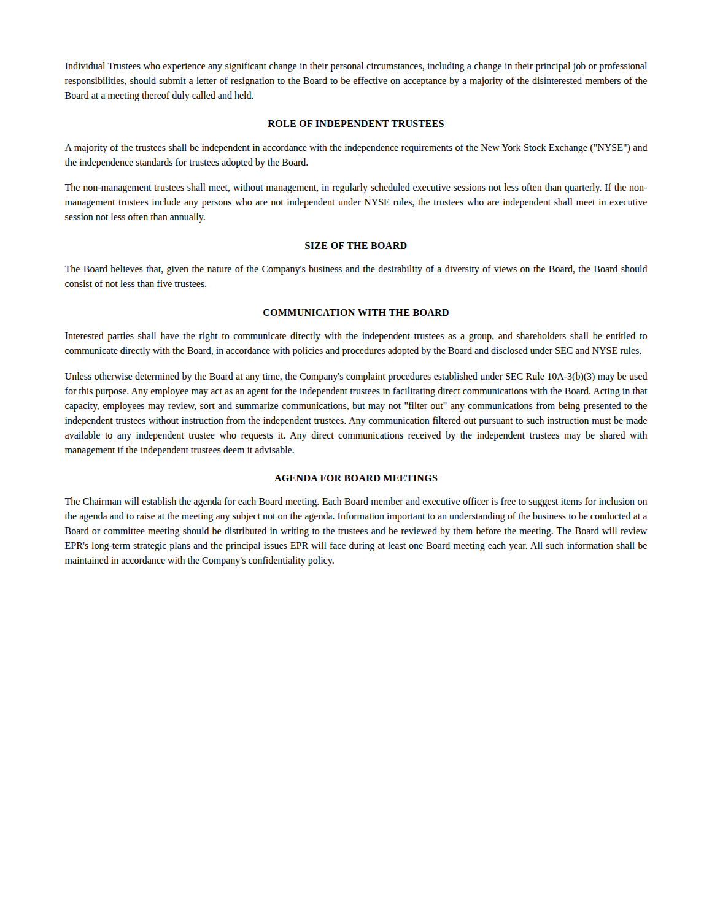Individual Trustees who experience any significant change in their personal circumstances, including a change in their principal job or professional responsibilities, should submit a letter of resignation to the Board to be effective on acceptance by a majority of the disinterested members of the Board at a meeting thereof duly called and held.
Role of Independent Trustees
A majority of the trustees shall be independent in accordance with the independence requirements of the New York Stock Exchange ("NYSE") and the independence standards for trustees adopted by the Board.
The non-management trustees shall meet, without management, in regularly scheduled executive sessions not less often than quarterly. If the non-management trustees include any persons who are not independent under NYSE rules, the trustees who are independent shall meet in executive session not less often than annually.
Size of the Board
The Board believes that, given the nature of the Company's business and the desirability of a diversity of views on the Board, the Board should consist of not less than five trustees.
Communication with the Board
Interested parties shall have the right to communicate directly with the independent trustees as a group, and shareholders shall be entitled to communicate directly with the Board, in accordance with policies and procedures adopted by the Board and disclosed under SEC and NYSE rules.
Unless otherwise determined by the Board at any time, the Company's complaint procedures established under SEC Rule 10A-3(b)(3) may be used for this purpose. Any employee may act as an agent for the independent trustees in facilitating direct communications with the Board. Acting in that capacity, employees may review, sort and summarize communications, but may not "filter out" any communications from being presented to the independent trustees without instruction from the independent trustees. Any communication filtered out pursuant to such instruction must be made available to any independent trustee who requests it. Any direct communications received by the independent trustees may be shared with management if the independent trustees deem it advisable.
Agenda for Board Meetings
The Chairman will establish the agenda for each Board meeting. Each Board member and executive officer is free to suggest items for inclusion on the agenda and to raise at the meeting any subject not on the agenda. Information important to an understanding of the business to be conducted at a Board or committee meeting should be distributed in writing to the trustees and be reviewed by them before the meeting. The Board will review EPR's long-term strategic plans and the principal issues EPR will face during at least one Board meeting each year. All such information shall be maintained in accordance with the Company's confidentiality policy.